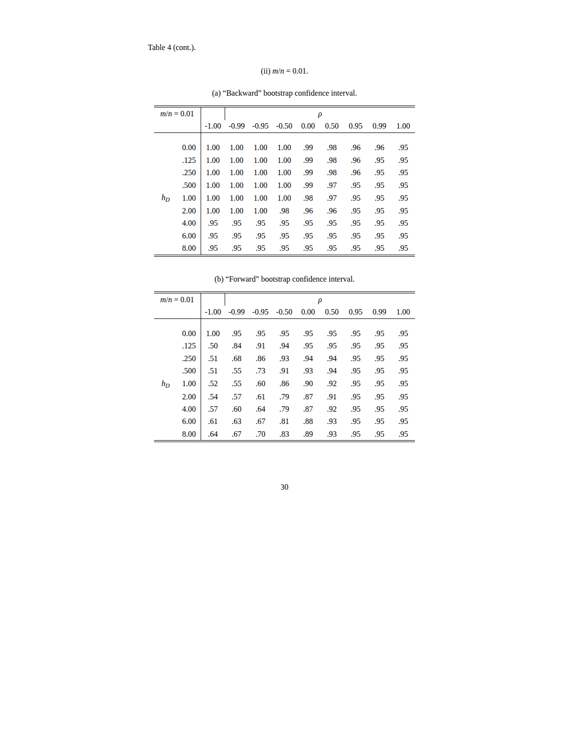Table 4 (cont.).
(ii) m/n = 0.01.
(a) “Backward” bootstrap confidence interval.
| m / n = 0.01 | | ρ |
| | | -1.00 | -0.99 | -0.95 | -0.50 | 0.00 | 0.50 | 0.95 | 0.99 | 1.00 |
| | 0.00 | 1.00 | 1.00 | 1.00 | 1.00 | .99 | .98 | .96 | .96 | .95 |
| | .125 | 1.00 | 1.00 | 1.00 | 1.00 | .99 | .98 | .96 | .95 | .95 |
| | .250 | 1.00 | 1.00 | 1.00 | 1.00 | .99 | .98 | .96 | .95 | .95 |
| | .500 | 1.00 | 1.00 | 1.00 | 1.00 | .99 | .97 | .95 | .95 | .95 |
| h D | 1.00 | 1.00 | 1.00 | 1.00 | 1.00 | .98 | .97 | .95 | .95 | .95 |
| | 2.00 | 1.00 | 1.00 | 1.00 | .98 | .96 | .96 | .95 | .95 | .95 |
| | 4.00 | .95 | .95 | .95 | .95 | .95 | .95 | .95 | .95 | .95 |
| | 6.00 | .95 | .95 | .95 | .95 | .95 | .95 | .95 | .95 | .95 |
| | 8.00 | .95 | .95 | .95 | .95 | .95 | .95 | .95 | .95 | .95 |
(b) “Forward” bootstrap confidence interval.
| m / n = 0.01 | | ρ |
| | | -1.00 | -0.99 | -0.95 | -0.50 | 0.00 | 0.50 | 0.95 | 0.99 | 1.00 |
| | 0.00 | 1.00 | .95 | .95 | .95 | .95 | .95 | .95 | .95 | .95 |
| | .125 | .50 | .84 | .91 | .94 | .95 | .95 | .95 | .95 | .95 |
| | .250 | .51 | .68 | .86 | .93 | .94 | .94 | .95 | .95 | .95 |
| | .500 | .51 | .55 | .73 | .91 | .93 | .94 | .95 | .95 | .95 |
| h D | 1.00 | .52 | .55 | .60 | .86 | .90 | .92 | .95 | .95 | .95 |
| | 2.00 | .54 | .57 | .61 | .79 | .87 | .91 | .95 | .95 | .95 |
| | 4.00 | .57 | .60 | .64 | .79 | .87 | .92 | .95 | .95 | .95 |
| | 6.00 | .61 | .63 | .67 | .81 | .88 | .93 | .95 | .95 | .95 |
| | 8.00 | .64 | .67 | .70 | .83 | .89 | .93 | .95 | .95 | .95 |
30